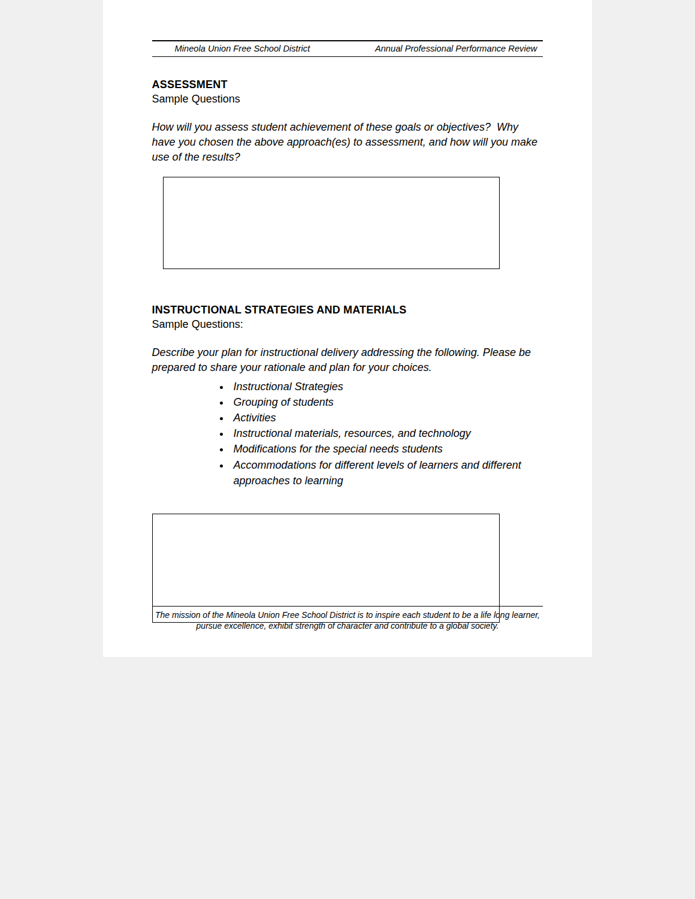Mineola Union Free School District Annual Professional Performance Review
ASSESSMENT
Sample Questions
How will you assess student achievement of these goals or objectives? Why have you chosen the above approach(es) to assessment, and how will you make use of the results?
INSTRUCTIONAL STRATEGIES AND MATERIALS
Sample Questions:
Describe your plan for instructional delivery addressing the following. Please be prepared to share your rationale and plan for your choices.
Instructional Strategies
Grouping of students
Activities
Instructional materials, resources, and technology
Modifications for the special needs students
Accommodations for different levels of learners and different approaches to learning
The mission of the Mineola Union Free School District is to inspire each student to be a life long learner, pursue excellence, exhibit strength of character and contribute to a global society.